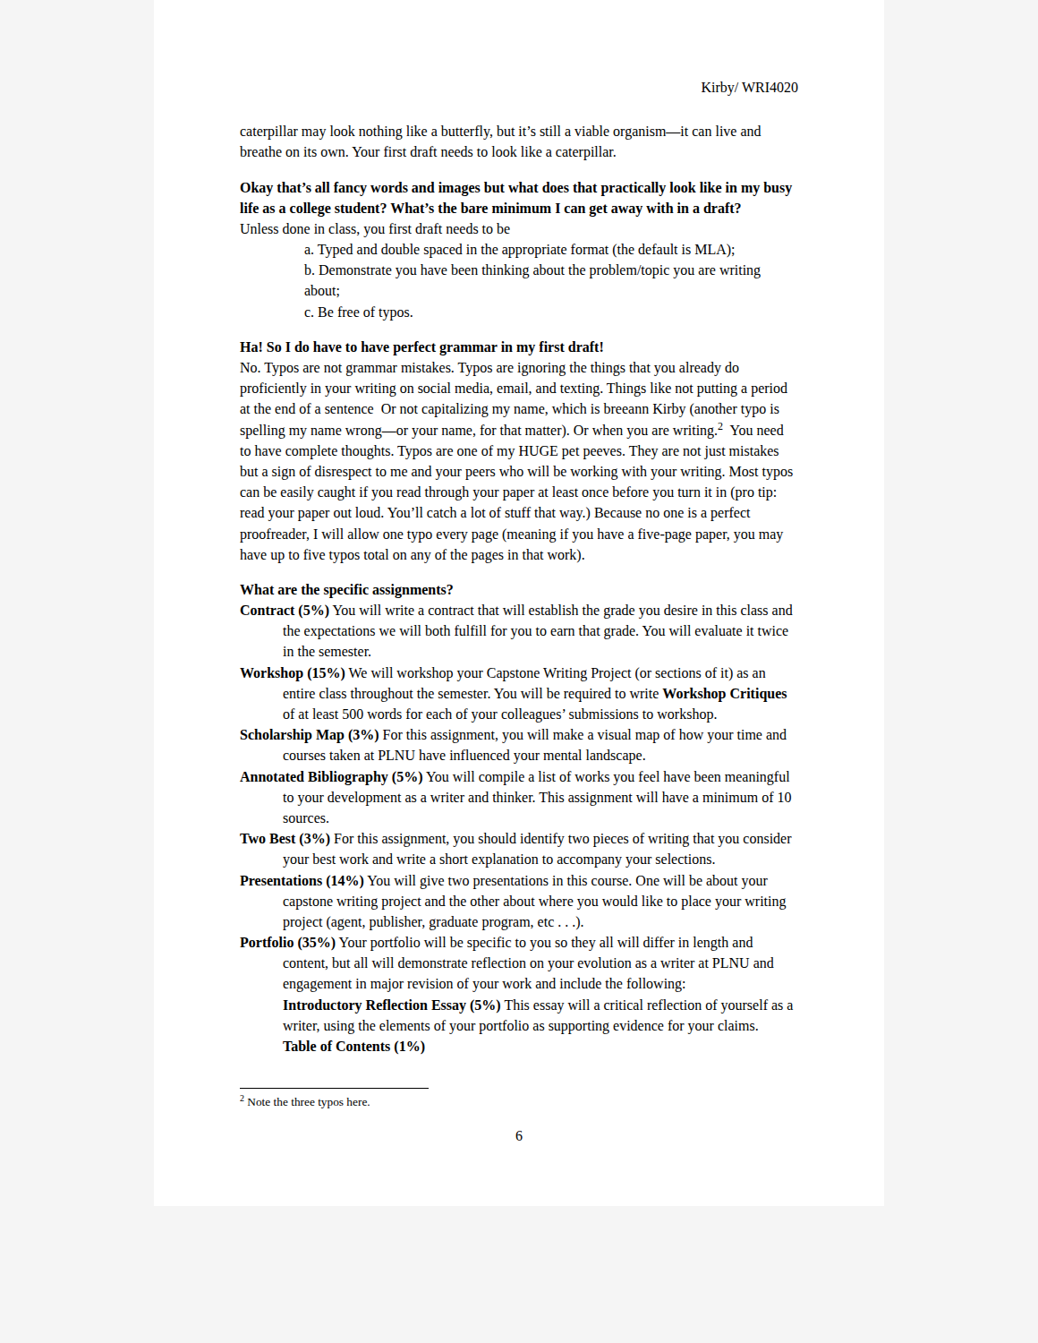Kirby/ WRI4020
caterpillar may look nothing like a butterfly, but it’s still a viable organism—it can live and breathe on its own. Your first draft needs to look like a caterpillar.
Okay that’s all fancy words and images but what does that practically look like in my busy life as a college student? What’s the bare minimum I can get away with in a draft?
Unless done in class, you first draft needs to be
a. Typed and double spaced in the appropriate format (the default is MLA);
b. Demonstrate you have been thinking about the problem/topic you are writing about;
c. Be free of typos.
Ha! So I do have to have perfect grammar in my first draft!
No. Typos are not grammar mistakes. Typos are ignoring the things that you already do proficiently in your writing on social media, email, and texting. Things like not putting a period at the end of a sentence Or not capitalizing my name, which is breeann Kirby (another typo is spelling my name wrong—or your name, for that matter). Or when you are writing.2 You need to have complete thoughts. Typos are one of my HUGE pet peeves. They are not just mistakes but a sign of disrespect to me and your peers who will be working with your writing. Most typos can be easily caught if you read through your paper at least once before you turn it in (pro tip: read your paper out loud. You’ll catch a lot of stuff that way.) Because no one is a perfect proofreader, I will allow one typo every page (meaning if you have a five-page paper, you may have up to five typos total on any of the pages in that work).
What are the specific assignments?
Contract (5%) You will write a contract that will establish the grade you desire in this class and the expectations we will both fulfill for you to earn that grade. You will evaluate it twice in the semester.
Workshop (15%) We will workshop your Capstone Writing Project (or sections of it) as an entire class throughout the semester. You will be required to write Workshop Critiques of at least 500 words for each of your colleagues’ submissions to workshop.
Scholarship Map (3%) For this assignment, you will make a visual map of how your time and courses taken at PLNU have influenced your mental landscape.
Annotated Bibliography (5%) You will compile a list of works you feel have been meaningful to your development as a writer and thinker. This assignment will have a minimum of 10 sources.
Two Best (3%) For this assignment, you should identify two pieces of writing that you consider your best work and write a short explanation to accompany your selections.
Presentations (14%) You will give two presentations in this course. One will be about your capstone writing project and the other about where you would like to place your writing project (agent, publisher, graduate program, etc . . .).
Portfolio (35%) Your portfolio will be specific to you so they all will differ in length and content, but all will demonstrate reflection on your evolution as a writer at PLNU and engagement in major revision of your work and include the following:
Introductory Reflection Essay (5%) This essay will a critical reflection of yourself as a writer, using the elements of your portfolio as supporting evidence for your claims.
Table of Contents (1%)
2 Note the three typos here.
6